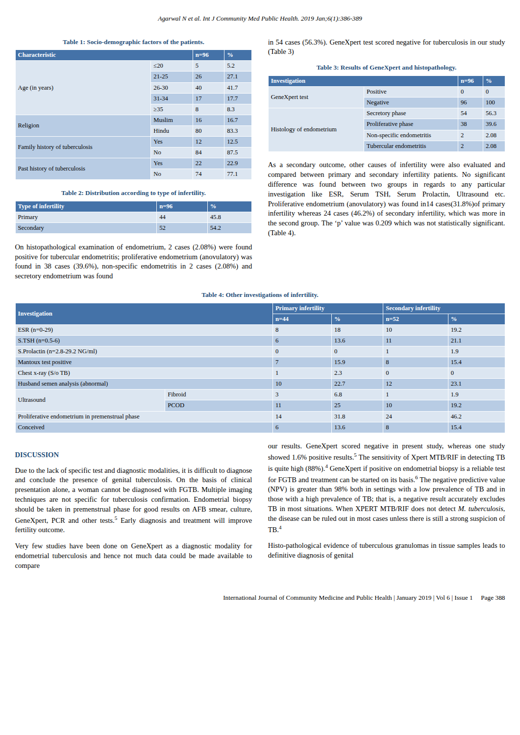Agarwal N et al. Int J Community Med Public Health. 2019 Jan;6(1):386-389
Table 1: Socio-demographic factors of the patients.
| Characteristic | n=96 | % |
| --- | --- | --- |
| Age (in years) | ≤20 | 5 | 5.2 |
| 21-25 | 26 | 27.1 |
| 26-30 | 40 | 41.7 |
| 31-34 | 17 | 17.7 |
| ≥35 | 8 | 8.3 |
| Religion | Muslim | 16 | 16.7 |
| Hindu | 80 | 83.3 |
| Family history of tuberculosis | Yes | 12 | 12.5 |
| No | 84 | 87.5 |
| Past history of tuberculosis | Yes | 22 | 22.9 |
| No | 74 | 77.1 |
Table 2: Distribution according to type of infertility.
| Type of infertility | n=96 | % |
| --- | --- | --- |
| Primary | 44 | 45.8 |
| Secondary | 52 | 54.2 |
On histopathological examination of endometrium, 2 cases (2.08%) were found positive for tubercular endometritis; proliferative endometrium (anovulatory) was found in 38 cases (39.6%), non-specific endometritis in 2 cases (2.08%) and secretory endometrium was found
in 54 cases (56.3%). GeneXpert test scored negative for tuberculosis in our study (Table 3)
Table 3: Results of GeneXpert and histopathology.
| Investigation | n=96 | % |
| --- | --- | --- |
| GeneXpert test | Positive | 0 | 0 |
| Negative | 96 | 100 |
| Histology of endometrium | Secretory phase | 54 | 56.3 |
| Proliferative phase | 38 | 39.6 |
| Non-specific endometritis | 2 | 2.08 |
| Tubercular endometritis | 2 | 2.08 |
As a secondary outcome, other causes of infertility were also evaluated and compared between primary and secondary infertility patients. No significant difference was found between two groups in regards to any particular investigation like ESR, Serum TSH, Serum Prolactin, Ultrasound etc. Proliferative endometrium (anovulatory) was found in14 cases(31.8%)of primary infertility whereas 24 cases (46.2%) of secondary infertility, which was more in the second group. The ‘p’ value was 0.209 which was not statistically significant. (Table 4).
Table 4: Other investigations of infertility.
| Investigation | Primary infertility | Secondary infertility |
| --- | --- | --- |
| n=44 | % | n=52 | % |
| ESR (n=0-29) | 8 | 18 | 10 | 19.2 |
| S.TSH (n=0.5-6) | 6 | 13.6 | 11 | 21.1 |
| S.Prolactin (n=2.8-29.2 NG/ml) | 0 | 0 | 1 | 1.9 |
| Mantoux test positive | 7 | 15.9 | 8 | 15.4 |
| Chest x-ray (S/o TB) | 1 | 2.3 | 0 | 0 |
| Husband semen analysis (abnormal) | 10 | 22.7 | 12 | 23.1 |
| Ultrasound | Fibroid | 3 | 6.8 | 1 | 1.9 |
| PCOD | 11 | 25 | 10 | 19.2 |
| Proliferative endometrium in premenstrual phase | 14 | 31.8 | 24 | 46.2 |
| Conceived | 6 | 13.6 | 8 | 15.4 |
DISCUSSION
Due to the lack of specific test and diagnostic modalities, it is difficult to diagnose and conclude the presence of genital tuberculosis. On the basis of clinical presentation alone, a woman cannot be diagnosed with FGTB. Multiple imaging techniques are not specific for tuberculosis confirmation. Endometrial biopsy should be taken in premenstrual phase for good results on AFB smear, culture, GeneXpert, PCR and other tests.5 Early diagnosis and treatment will improve fertility outcome.
Very few studies have been done on GeneXpert as a diagnostic modality for endometrial tuberculosis and hence not much data could be made available to compare
our results. GeneXpert scored negative in present study, whereas one study showed 1.6% positive results.5 The sensitivity of Xpert MTB/RIF in detecting TB is quite high (88%).4 GeneXpert if positive on endometrial biopsy is a reliable test for FGTB and treatment can be started on its basis.6 The negative predictive value (NPV) is greater than 98% both in settings with a low prevalence of TB and in those with a high prevalence of TB; that is, a negative result accurately excludes TB in most situations. When XPERT MTB/RIF does not detect M. tuberculosis, the disease can be ruled out in most cases unless there is still a strong suspicion of TB.4
Histo-pathological evidence of tuberculous granulomas in tissue samples leads to definitive diagnosis of genital
International Journal of Community Medicine and Public Health | January 2019 | Vol 6 | Issue 1 Page 388